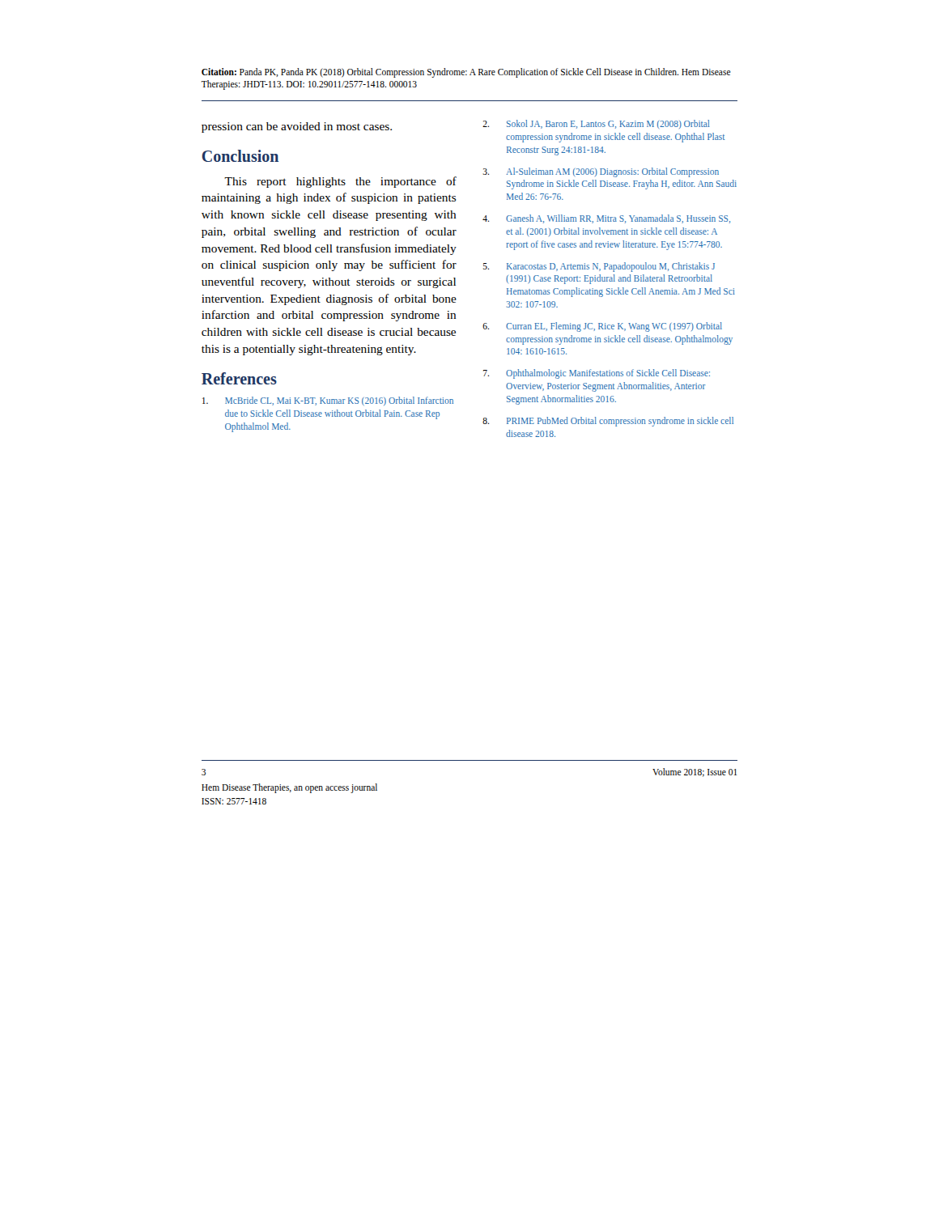Citation: Panda PK, Panda PK (2018) Orbital Compression Syndrome: A Rare Complication of Sickle Cell Disease in Children. Hem Disease Therapies: JHDT-113. DOI: 10.29011/2577-1418. 000013
pression can be avoided in most cases.
Conclusion
This report highlights the importance of maintaining a high index of suspicion in patients with known sickle cell disease presenting with pain, orbital swelling and restriction of ocular movement. Red blood cell transfusion immediately on clinical suspicion only may be sufficient for uneventful recovery, without steroids or surgical intervention. Expedient diagnosis of orbital bone infarction and orbital compression syndrome in children with sickle cell disease is crucial because this is a potentially sight-threatening entity.
References
McBride CL, Mai K-BT, Kumar KS (2016) Orbital Infarction due to Sickle Cell Disease without Orbital Pain. Case Rep Ophthalmol Med.
Sokol JA, Baron E, Lantos G, Kazim M (2008) Orbital compression syndrome in sickle cell disease. Ophthal Plast Reconstr Surg 24:181-184.
Al-Suleiman AM (2006) Diagnosis: Orbital Compression Syndrome in Sickle Cell Disease. Frayha H, editor. Ann Saudi Med 26: 76-76.
Ganesh A, William RR, Mitra S, Yanamadala S, Hussein SS, et al. (2001) Orbital involvement in sickle cell disease: A report of five cases and review literature. Eye 15:774-780.
Karacostas D, Artemis N, Papadopoulou M, Christakis J (1991) Case Report: Epidural and Bilateral Retroorbital Hematomas Complicating Sickle Cell Anemia. Am J Med Sci 302: 107-109.
Curran EL, Fleming JC, Rice K, Wang WC (1997) Orbital compression syndrome in sickle cell disease. Ophthalmology 104: 1610-1615.
Ophthalmologic Manifestations of Sickle Cell Disease: Overview, Posterior Segment Abnormalities, Anterior Segment Abnormalities 2016.
PRIME PubMed Orbital compression syndrome in sickle cell disease 2018.
3
Volume 2018; Issue 01
Hem Disease Therapies, an open access journal
ISSN: 2577-1418